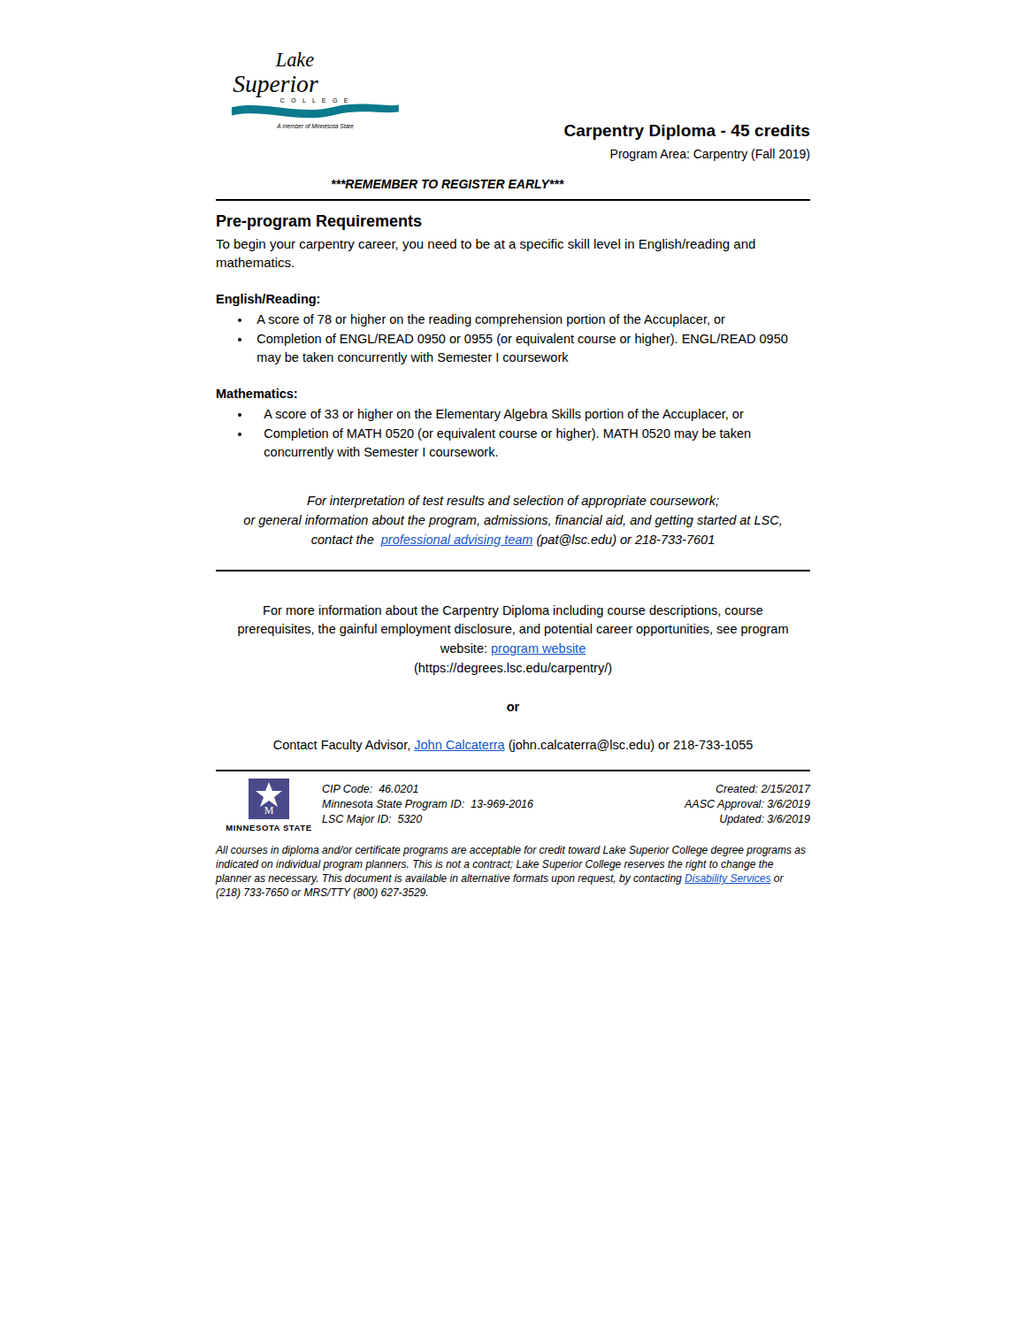Lake Superior C O L L E G E A member of Minnesota State
Carpentry Diploma - 45 credits
Program Area: Carpentry (Fall 2019)
***REMEMBER TO REGISTER EARLY***
Pre-program Requirements
To begin your carpentry career, you need to be at a specific skill level in English/reading and mathematics.
English/Reading:
A score of 78 or higher on the reading comprehension portion of the Accuplacer, or
Completion of ENGL/READ 0950 or 0955 (or equivalent course or higher). ENGL/READ 0950 may be taken concurrently with Semester I coursework
Mathematics:
A score of 33 or higher on the Elementary Algebra Skills portion of the Accuplacer, or
Completion of MATH 0520 (or equivalent course or higher). MATH 0520 may be taken concurrently with Semester I coursework.
For interpretation of test results and selection of appropriate coursework;
or general information about the program, admissions, financial aid, and getting started at LSC,
contact the professional advising team (pat@lsc.edu) or 218-733-7601
For more information about the Carpentry Diploma including course descriptions, course prerequisites, the gainful employment disclosure, and potential career opportunities, see program website: program website
(https://degrees.lsc.edu/carpentry/)
or
Contact Faculty Advisor, John Calcaterra (john.calcaterra@lsc.edu) or 218-733-1055
M
MINNESOTA STATE
CIP Code: 46.0201
Minnesota State Program ID: 13-969-2016
LSC Major ID: 5320
Created: 2/15/2017
AASC Approval: 3/6/2019
Updated: 3/6/2019
All courses in diploma and/or certificate programs are acceptable for credit toward Lake Superior College degree programs as indicated on individual program planners. This is not a contract; Lake Superior College reserves the right to change the planner as necessary. This document is available in alternative formats upon request, by contacting Disability Services or (218) 733-7650 or MRS/TTY (800) 627-3529.